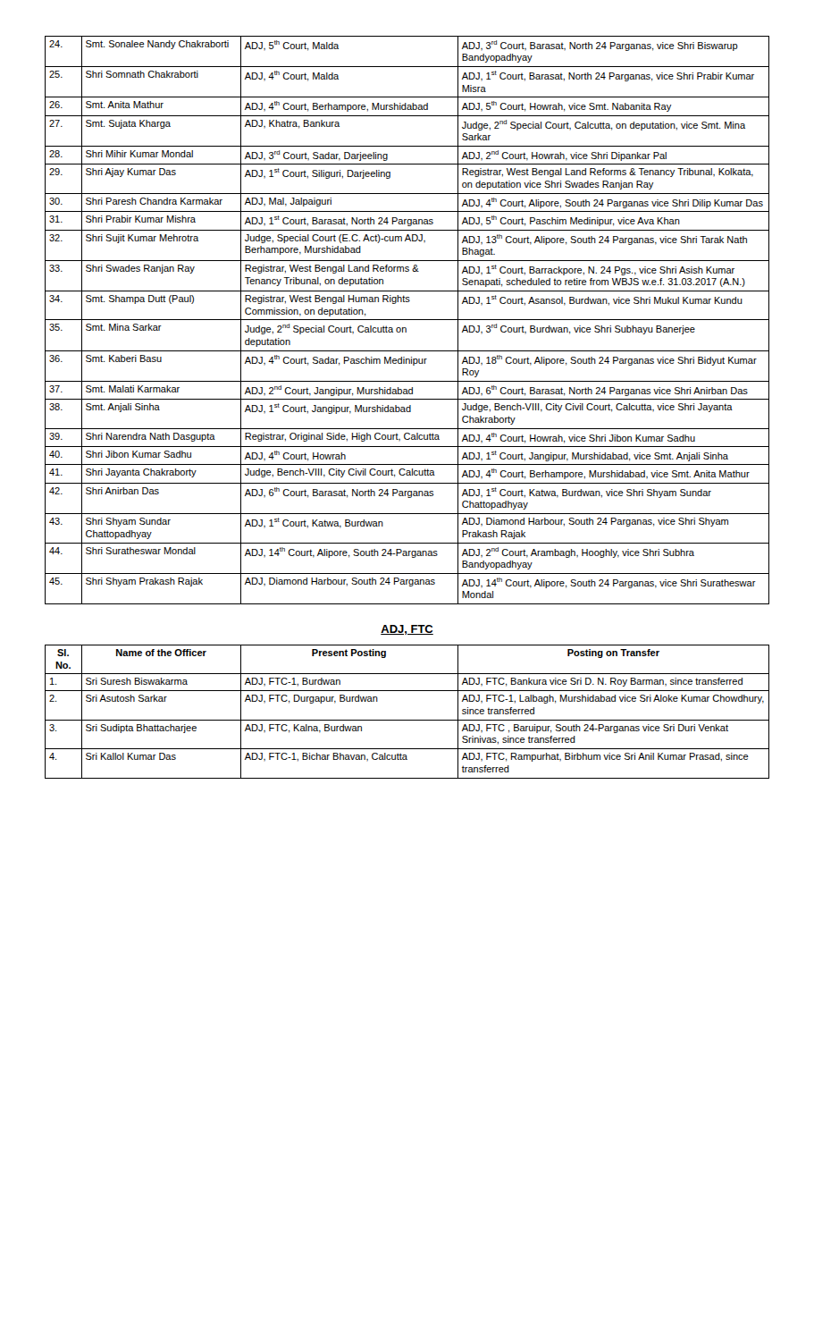| 24. | Smt. Sonalee Nandy Chakraborti | ADJ, 5 th Court, Malda | ADJ, 3 rd Court, Barasat, North 24 Parganas, vice Shri Biswarup Bandyopadhyay |
| 25. | Shri Somnath Chakraborti | ADJ, 4 th Court, Malda | ADJ, 1 st Court, Barasat, North 24 Parganas, vice Shri Prabir Kumar Misra |
| 26. | Smt. Anita Mathur | ADJ, 4 th Court, Berhampore, Murshidabad | ADJ, 5 th Court, Howrah, vice Smt. Nabanita Ray |
| 27. | Smt. Sujata Kharga | ADJ, Khatra, Bankura | Judge, 2 nd Special Court, Calcutta, on deputation, vice Smt. Mina Sarkar |
| 28. | Shri Mihir Kumar Mondal | ADJ, 3 rd Court, Sadar, Darjeeling | ADJ, 2 nd Court, Howrah, vice Shri Dipankar Pal |
| 29. | Shri Ajay Kumar Das | ADJ, 1 st Court, Siliguri, Darjeeling | Registrar, West Bengal Land Reforms & Tenancy Tribunal, Kolkata, on deputation vice Shri Swades Ranjan Ray |
| 30. | Shri Paresh Chandra Karmakar | ADJ, Mal, Jalpaiguri | ADJ, 4 th Court, Alipore, South 24 Parganas vice Shri Dilip Kumar Das |
| 31. | Shri Prabir Kumar Mishra | ADJ, 1 st Court, Barasat, North 24 Parganas | ADJ, 5 th Court, Paschim Medinipur, vice Ava Khan |
| 32. | Shri Sujit Kumar Mehrotra | Judge, Special Court (E.C. Act)-cum ADJ, Berhampore, Murshidabad | ADJ, 13 th Court, Alipore, South 24 Parganas, vice Shri Tarak Nath Bhagat. |
| 33. | Shri Swades Ranjan Ray | Registrar, West Bengal Land Reforms & Tenancy Tribunal, on deputation | ADJ, 1 st Court, Barrackpore, N. 24 Pgs., vice Shri Asish Kumar Senapati, scheduled to retire from WBJS w.e.f. 31.03.2017 (A.N.) |
| 34. | Smt. Shampa Dutt (Paul) | Registrar, West Bengal Human Rights Commission, on deputation, | ADJ, 1 st Court, Asansol, Burdwan, vice Shri Mukul Kumar Kundu |
| 35. | Smt. Mina Sarkar | Judge, 2 nd Special Court, Calcutta on deputation | ADJ, 3 rd Court, Burdwan, vice Shri Subhayu Banerjee |
| 36. | Smt. Kaberi Basu | ADJ, 4 th Court, Sadar, Paschim Medinipur | ADJ, 18 th Court, Alipore, South 24 Parganas vice Shri Bidyut Kumar Roy |
| 37. | Smt. Malati Karmakar | ADJ, 2 nd Court, Jangipur, Murshidabad | ADJ, 6 th Court, Barasat, North 24 Parganas vice Shri Anirban Das |
| 38. | Smt. Anjali Sinha | ADJ, 1 st Court, Jangipur, Murshidabad | Judge, Bench-VIII, City Civil Court, Calcutta, vice Shri Jayanta Chakraborty |
| 39. | Shri Narendra Nath Dasgupta | Registrar, Original Side, High Court, Calcutta | ADJ, 4 th Court, Howrah, vice Shri Jibon Kumar Sadhu |
| 40. | Shri Jibon Kumar Sadhu | ADJ, 4 th Court, Howrah | ADJ, 1 st Court, Jangipur, Murshidabad, vice Smt. Anjali Sinha |
| 41. | Shri Jayanta Chakraborty | Judge, Bench-VIII, City Civil Court, Calcutta | ADJ, 4 th Court, Berhampore, Murshidabad, vice Smt. Anita Mathur |
| 42. | Shri Anirban Das | ADJ, 6 th Court, Barasat, North 24 Parganas | ADJ, 1 st Court, Katwa, Burdwan, vice Shri Shyam Sundar Chattopadhyay |
| 43. | Shri Shyam Sundar Chattopadhyay | ADJ, 1 st Court, Katwa, Burdwan | ADJ, Diamond Harbour, South 24 Parganas, vice Shri Shyam Prakash Rajak |
| 44. | Shri Suratheswar Mondal | ADJ, 14 th Court, Alipore, South 24-Parganas | ADJ, 2 nd Court, Arambagh, Hooghly, vice Shri Subhra Bandyopadhyay |
| 45. | Shri Shyam Prakash Rajak | ADJ, Diamond Harbour, South 24 Parganas | ADJ, 14 th Court, Alipore, South 24 Parganas, vice Shri Suratheswar Mondal |
ADJ, FTC
| Sl. No. | Name of the Officer | Present Posting | Posting on Transfer |
| 1. | Sri Suresh Biswakarma | ADJ, FTC-1, Burdwan | ADJ, FTC, Bankura vice Sri D. N. Roy Barman, since transferred |
| 2. | Sri Asutosh Sarkar | ADJ, FTC, Durgapur, Burdwan | ADJ, FTC-1, Lalbagh, Murshidabad vice Sri Aloke Kumar Chowdhury, since transferred |
| 3. | Sri Sudipta Bhattacharjee | ADJ, FTC, Kalna, Burdwan | ADJ, FTC , Baruipur, South 24-Parganas vice Sri Duri Venkat Srinivas, since transferred |
| 4. | Sri Kallol Kumar Das | ADJ, FTC-1, Bichar Bhavan, Calcutta | ADJ, FTC, Rampurhat, Birbhum vice Sri Anil Kumar Prasad, since transferred |